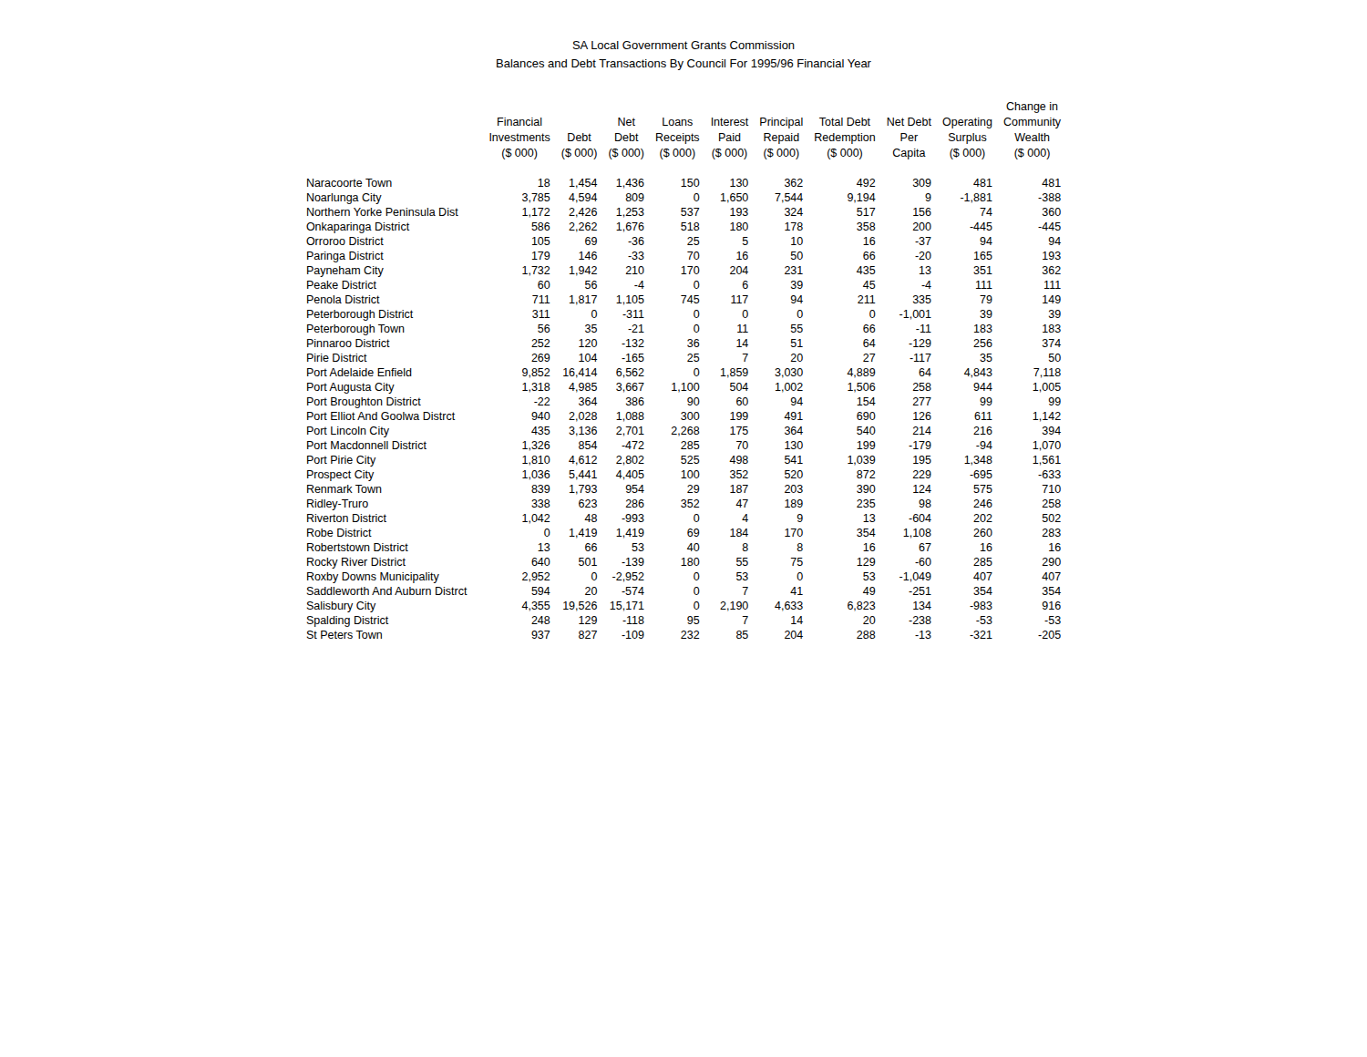SA Local Government Grants Commission
Balances and Debt Transactions By Council For 1995/96 Financial Year
| | Financial Investments ($ 000) | Debt ($ 000) | Net Debt ($ 000) | Loans Receipts ($ 000) | Interest Paid ($ 000) | Principal Repaid ($ 000) | Total Debt Redemption ($ 000) | Net Debt Per Capita | Operating Surplus ($ 000) | Change in Community Wealth ($ 000) |
| --- | --- | --- | --- | --- | --- | --- | --- | --- | --- | --- |
| Naracoorte Town | 18 | 1,454 | 1,436 | 150 | 130 | 362 | 492 | 309 | 481 | 481 |
| Noarlunga City | 3,785 | 4,594 | 809 | 0 | 1,650 | 7,544 | 9,194 | 9 | -1,881 | -388 |
| Northern Yorke Peninsula Dist | 1,172 | 2,426 | 1,253 | 537 | 193 | 324 | 517 | 156 | 74 | 360 |
| Onkaparinga District | 586 | 2,262 | 1,676 | 518 | 180 | 178 | 358 | 200 | -445 | -445 |
| Orroroo District | 105 | 69 | -36 | 25 | 5 | 10 | 16 | -37 | 94 | 94 |
| Paringa District | 179 | 146 | -33 | 70 | 16 | 50 | 66 | -20 | 165 | 193 |
| Payneham City | 1,732 | 1,942 | 210 | 170 | 204 | 231 | 435 | 13 | 351 | 362 |
| Peake District | 60 | 56 | -4 | 0 | 6 | 39 | 45 | -4 | 111 | 111 |
| Penola District | 711 | 1,817 | 1,105 | 745 | 117 | 94 | 211 | 335 | 79 | 149 |
| Peterborough District | 311 | 0 | -311 | 0 | 0 | 0 | 0 | -1,001 | 39 | 39 |
| Peterborough Town | 56 | 35 | -21 | 0 | 11 | 55 | 66 | -11 | 183 | 183 |
| Pinnaroo District | 252 | 120 | -132 | 36 | 14 | 51 | 64 | -129 | 256 | 374 |
| Pirie District | 269 | 104 | -165 | 25 | 7 | 20 | 27 | -117 | 35 | 50 |
| Port Adelaide Enfield | 9,852 | 16,414 | 6,562 | 0 | 1,859 | 3,030 | 4,889 | 64 | 4,843 | 7,118 |
| Port Augusta City | 1,318 | 4,985 | 3,667 | 1,100 | 504 | 1,002 | 1,506 | 258 | 944 | 1,005 |
| Port Broughton District | -22 | 364 | 386 | 90 | 60 | 94 | 154 | 277 | 99 | 99 |
| Port Elliot And Goolwa Distrct | 940 | 2,028 | 1,088 | 300 | 199 | 491 | 690 | 126 | 611 | 1,142 |
| Port Lincoln City | 435 | 3,136 | 2,701 | 2,268 | 175 | 364 | 540 | 214 | 216 | 394 |
| Port Macdonnell District | 1,326 | 854 | -472 | 285 | 70 | 130 | 199 | -179 | -94 | 1,070 |
| Port Pirie City | 1,810 | 4,612 | 2,802 | 525 | 498 | 541 | 1,039 | 195 | 1,348 | 1,561 |
| Prospect City | 1,036 | 5,441 | 4,405 | 100 | 352 | 520 | 872 | 229 | -695 | -633 |
| Renmark Town | 839 | 1,793 | 954 | 29 | 187 | 203 | 390 | 124 | 575 | 710 |
| Ridley-Truro | 338 | 623 | 286 | 352 | 47 | 189 | 235 | 98 | 246 | 258 |
| Riverton District | 1,042 | 48 | -993 | 0 | 4 | 9 | 13 | -604 | 202 | 502 |
| Robe District | 0 | 1,419 | 1,419 | 69 | 184 | 170 | 354 | 1,108 | 260 | 283 |
| Robertstown District | 13 | 66 | 53 | 40 | 8 | 8 | 16 | 67 | 16 | 16 |
| Rocky River District | 640 | 501 | -139 | 180 | 55 | 75 | 129 | -60 | 285 | 290 |
| Roxby Downs Municipality | 2,952 | 0 | -2,952 | 0 | 53 | 0 | 53 | -1,049 | 407 | 407 |
| Saddleworth And Auburn Distrct | 594 | 20 | -574 | 0 | 7 | 41 | 49 | -251 | 354 | 354 |
| Salisbury City | 4,355 | 19,526 | 15,171 | 0 | 2,190 | 4,633 | 6,823 | 134 | -983 | 916 |
| Spalding District | 248 | 129 | -118 | 95 | 7 | 14 | 20 | -238 | -53 | -53 |
| St Peters Town | 937 | 827 | -109 | 232 | 85 | 204 | 288 | -13 | -321 | -205 |